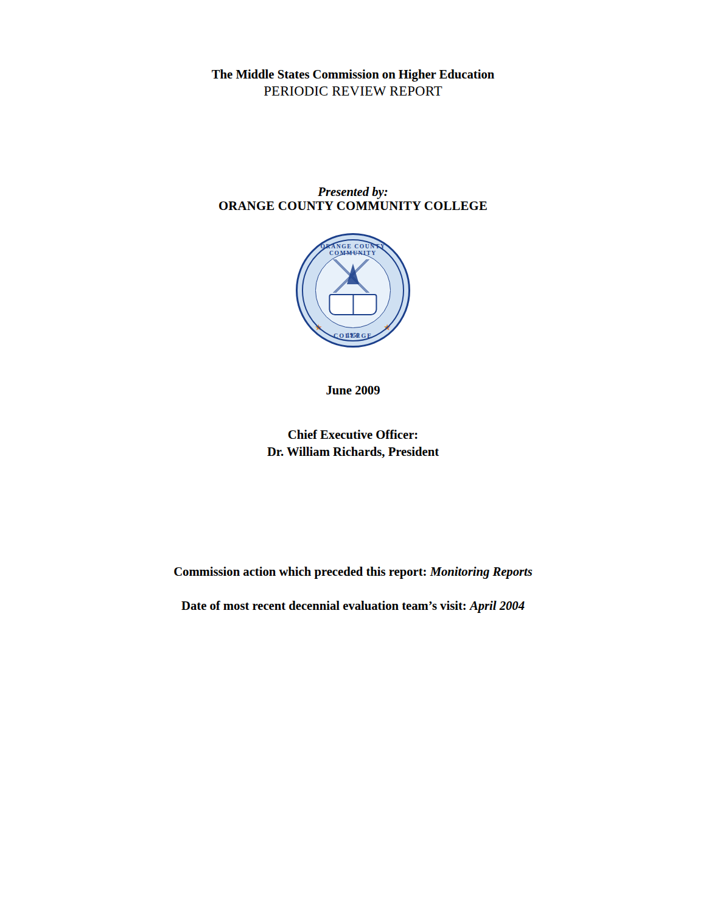The Middle States Commission on Higher Education
PERIODIC REVIEW REPORT
Presented by:
ORANGE COUNTY COMMUNITY COLLEGE
ORANGE COUNTY COMMUNITY
COLLEGE
★
★
1950
June 2009
Chief Executive Officer:
Dr. William Richards, President
Commission action which preceded this report: Monitoring Reports
Date of most recent decennial evaluation team’s visit: April 2004